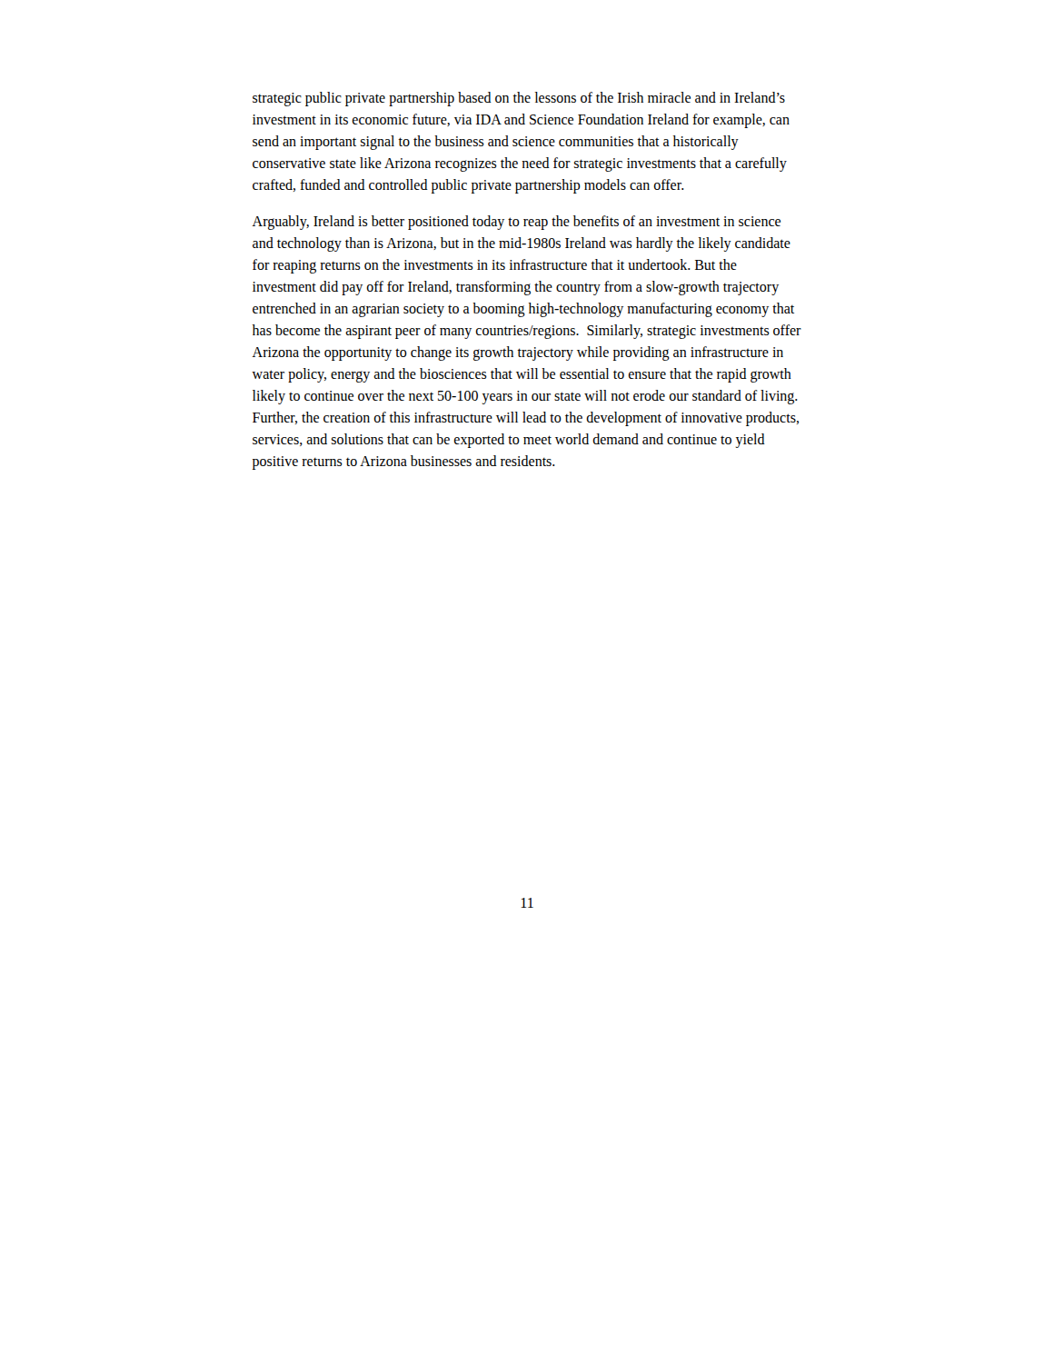strategic public private partnership based on the lessons of the Irish miracle and in Ireland’s investment in its economic future, via IDA and Science Foundation Ireland for example, can send an important signal to the business and science communities that a historically conservative state like Arizona recognizes the need for strategic investments that a carefully crafted, funded and controlled public private partnership models can offer.
Arguably, Ireland is better positioned today to reap the benefits of an investment in science and technology than is Arizona, but in the mid-1980s Ireland was hardly the likely candidate for reaping returns on the investments in its infrastructure that it undertook. But the investment did pay off for Ireland, transforming the country from a slow-growth trajectory entrenched in an agrarian society to a booming high-technology manufacturing economy that has become the aspirant peer of many countries/regions. Similarly, strategic investments offer Arizona the opportunity to change its growth trajectory while providing an infrastructure in water policy, energy and the biosciences that will be essential to ensure that the rapid growth likely to continue over the next 50-100 years in our state will not erode our standard of living. Further, the creation of this infrastructure will lead to the development of innovative products, services, and solutions that can be exported to meet world demand and continue to yield positive returns to Arizona businesses and residents.
11